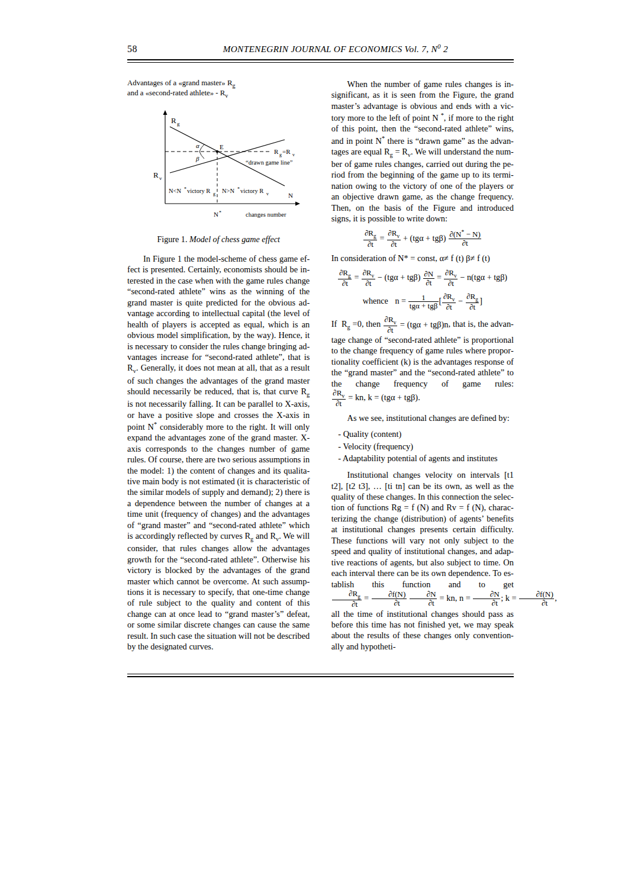58
MONTENEGRIN JOURNAL OF ECONOMICS Vol. 7, N0 2
Advantages of a «grand master» Rg
and a «second-rated athlete» - Rv
R g R v α β E R g =R v “drawn game line” N<N * victory R g N>N * victory R v N N * changes number
Figure 1. Model of chess game effect
In Figure 1 the model-scheme of chess game effect is presented. Certainly, economists should be interested in the case when with the game rules change “second-rated athlete” wins as the winning of the grand master is quite predicted for the obvious advantage according to intellectual capital (the level of health of players is accepted as equal, which is an obvious model simplification, by the way). Hence, it is necessary to consider the rules change bringing advantages increase for “second-rated athlete”, that is Rv. Generally, it does not mean at all, that as a result of such changes the advantages of the grand master should necessarily be reduced, that is, that curve Rg is not necessarily falling. It can be parallel to X-axis, or have a positive slope and crosses the X-axis in point N* considerably more to the right. It will only expand the advantages zone of the grand master. X-axis corresponds to the changes number of game rules. Of course, there are two serious assumptions in the model: 1) the content of changes and its qualitative main body is not estimated (it is characteristic of the similar models of supply and demand); 2) there is a dependence between the number of changes at a time unit (frequency of changes) and the advantages of “grand master” and “second-rated athlete” which is accordingly reflected by curves Rg and Rv. We will consider, that rules changes allow the advantages growth for the “second-rated athlete”. Otherwise his victory is blocked by the advantages of the grand master which cannot be overcome. At such assumptions it is necessary to specify, that one-time change of rule subject to the quality and content of this change can at once lead to “grand master’s” defeat, or some similar discrete changes can cause the same result. In such case the situation will not be described by the designated curves.
When the number of game rules changes is insignificant, as it is seen from the Figure, the grand master’s advantage is obvious and ends with a victory more to the left of point N *, if more to the right of this point, then the “second-rated athlete” wins, and in point N* there is “drawn game” as the advantages are equal Rg = Rv. We will understand the number of game rules changes, carried out during the period from the beginning of the game up to its termination owing to the victory of one of the players or an objective drawn game, as the change frequency. Then, on the basis of the Figure and introduced signs, it is possible to write down:
∂Rg∂t = ∂Rv∂t + (tgα + tgβ) ∂(N* − N)∂t
In consideration of N* = const, α≠ f (t) β≠ f (t)
∂Rg∂t = ∂Rv∂t − (tgα + tgβ) ∂N∂t = ∂Rv∂t − n(tgα + tgβ)
whence n = 1 tgα + tgβ[∂Rv∂t − ∂Rg∂t]
If Rg =0, then ∂Rv∂t = (tgα + tgβ)n, that is, the advantage change of “second-rated athlete” is proportional to the change frequency of game rules where proportionality coefficient (k) is the advantages response of the “grand master” and the “second-rated athlete” to the change frequency of game rules: ∂Rv∂t = kn, k = (tgα + tgβ).
As we see, institutional changes are defined by:
- Quality (content)
- Velocity (frequency)
- Adaptability potential of agents and institutes
Institutional changes velocity on intervals [t1 t2], [t2 t3], … [ti tn] can be its own, as well as the quality of these changes. In this connection the selection of functions Rg = f (N) and Rv = f (N), characterizing the change (distribution) of agents’ benefits at institutional changes presents certain difficulty. These functions will vary not only subject to the speed and quality of institutional changes, and adaptive reactions of agents, but also subject to time. On each interval there can be its own dependence. To establish this function and to get ∂Rg∂t = ∂f(N)∂t ∂N∂t = kn, n = ∂N∂t; k = ∂f(N)∂t, all the time of institutional changes should pass as before this time has not finished yet, we may speak about the results of these changes only conventionally and hypotheti-